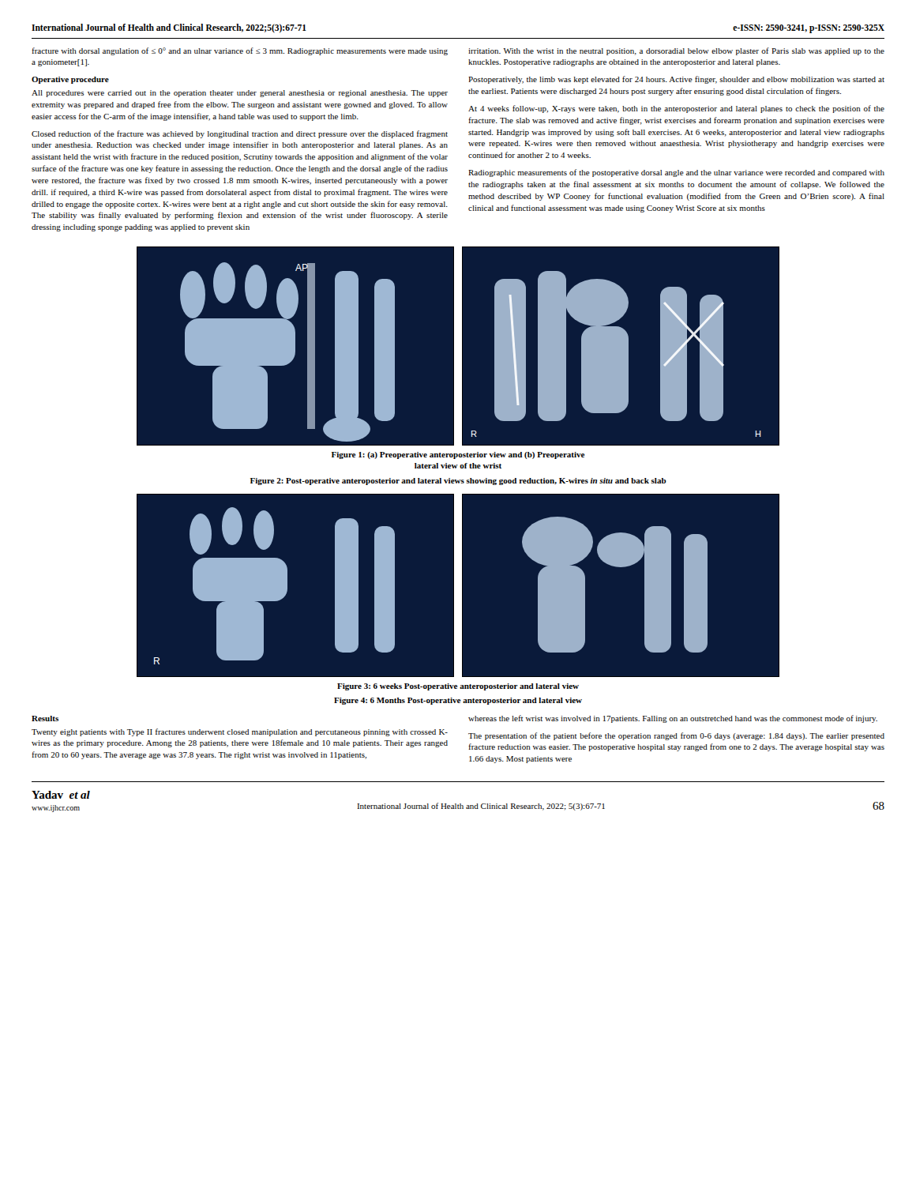International Journal of Health and Clinical Research, 2022;5(3):67-71 e-ISSN: 2590-3241, p-ISSN: 2590-325X
fracture with dorsal angulation of ≤ 0° and an ulnar variance of ≤ 3 mm. Radiographic measurements were made using a goniometer[1].
Operative procedure
All procedures were carried out in the operation theater under general anesthesia or regional anesthesia. The upper extremity was prepared and draped free from the elbow. The surgeon and assistant were gowned and gloved. To allow easier access for the C-arm of the image intensifier, a hand table was used to support the limb.
Closed reduction of the fracture was achieved by longitudinal traction and direct pressure over the displaced fragment under anesthesia. Reduction was checked under image intensifier in both anteroposterior and lateral planes. As an assistant held the wrist with fracture in the reduced position, Scrutiny towards the apposition and alignment of the volar surface of the fracture was one key feature in assessing the reduction. Once the length and the dorsal angle of the radius were restored, the fracture was fixed by two crossed 1.8 mm smooth K-wires, inserted percutaneously with a power drill. if required, a third K-wire was passed from dorsolateral aspect from distal to proximal fragment. The wires were drilled to engage the opposite cortex. K-wires were bent at a right angle and cut short outside the skin for easy removal. The stability was finally evaluated by performing flexion and extension of the wrist under fluoroscopy. A sterile dressing including sponge padding was applied to prevent skin
irritation. With the wrist in the neutral position, a dorsoradial below elbow plaster of Paris slab was applied up to the knuckles. Postoperative radiographs are obtained in the anteroposterior and lateral planes.
Postoperatively, the limb was kept elevated for 24 hours. Active finger, shoulder and elbow mobilization was started at the earliest. Patients were discharged 24 hours post surgery after ensuring good distal circulation of fingers.
At 4 weeks follow-up, X-rays were taken, both in the anteroposterior and lateral planes to check the position of the fracture. The slab was removed and active finger, wrist exercises and forearm pronation and supination exercises were started. Handgrip was improved by using soft ball exercises. At 6 weeks, anteroposterior and lateral view radiographs were repeated. K-wires were then removed without anaesthesia. Wrist physiotherapy and handgrip exercises were continued for another 2 to 4 weeks.
Radiographic measurements of the postoperative dorsal angle and the ulnar variance were recorded and compared with the radiographs taken at the final assessment at six months to document the amount of collapse. We followed the method described by WP Cooney for functional evaluation (modified from the Green and O’Brien score). A final clinical and functional assessment was made using Cooney Wrist Score at six months
Figure 1: (a) Preoperative anteroposterior view and (b) Preoperative
lateral view of the wrist
Figure 2: Post-operative anteroposterior and lateral views showing good reduction, K-wires in situ and back slab
Figure 3: 6 weeks Post-operative anteroposterior and lateral view
Figure 4: 6 Months Post-operative anteroposterior and lateral view
Results
Twenty eight patients with Type II fractures underwent closed manipulation and percutaneous pinning with crossed K-wires as the primary procedure. Among the 28 patients, there were 18female and 10 male patients. Their ages ranged from 20 to 60 years. The average age was 37.8 years. The right wrist was involved in 11patients,
whereas the left wrist was involved in 17patients. Falling on an outstretched hand was the commonest mode of injury.
The presentation of the patient before the operation ranged from 0-6 days (average: 1.84 days). The earlier presented fracture reduction was easier. The postoperative hospital stay ranged from one to 2 days. The average hospital stay was 1.66 days. Most patients were
Yadav et al
www.ijhcr.com
International Journal of Health and Clinical Research, 2022; 5(3):67-71
68